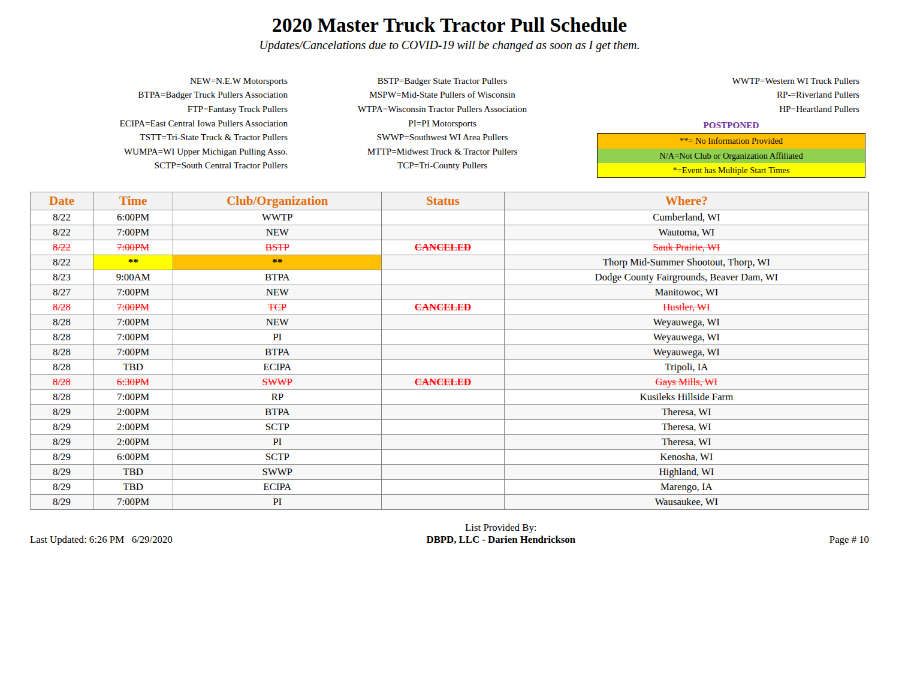2020 Master Truck Tractor Pull Schedule
Updates/Cancelations due to COVID-19 will be changed as soon as I get them.
NEW=N.E.W Motorsports
BTPA=Badger Truck Pullers Association
FTP=Fantasy Truck Pullers
ECIPA=East Central Iowa Pullers Association
TSTT=Tri-State Truck & Tractor Pullers
WUMPA=WI Upper Michigan Pulling Asso.
SCTP=South Central Tractor Pullers
BSTP=Badger State Tractor Pullers
MSPW=Mid-State Pullers of Wisconsin
WTPA=Wisconsin Tractor Pullers Association
PI=PI Motorsports
SWWP=Southwest WI Area Pullers
MTTP=Midwest Truck & Tractor Pullers
TCP=Tri-County Pullers
WWTP=Western WI Truck Pullers
RP-=Riverland Pullers
HP=Heartland Pullers
POSTPONED
**= No Information Provided
N/A=Not Club or Organization Affiliated
*=Event has Multiple Start Times
| Date | Time | Club/Organization | Status | Where? |
| --- | --- | --- | --- | --- |
| 8/22 | 6:00PM | WWTP | | Cumberland, WI |
| 8/22 | 7:00PM | NEW | | Wautoma, WI |
| 8/22 | 7:00PM | BSTP | CANCELED | Sauk Prairie, WI |
| 8/22 | ** | ** | | Thorp Mid-Summer Shootout, Thorp, WI |
| 8/23 | 9:00AM | BTPA | | Dodge County Fairgrounds, Beaver Dam, WI |
| 8/27 | 7:00PM | NEW | | Manitowoc, WI |
| 8/28 | 7:00PM | TCP | CANCELED | Hustler, WI |
| 8/28 | 7:00PM | NEW | | Weyauwega, WI |
| 8/28 | 7:00PM | PI | | Weyauwega, WI |
| 8/28 | 7:00PM | BTPA | | Weyauwega, WI |
| 8/28 | TBD | ECIPA | | Tripoli, IA |
| 8/28 | 6:30PM | SWWP | CANCELED | Gays Mills, WI |
| 8/28 | 7:00PM | RP | | Kusileks Hillside Farm |
| 8/29 | 2:00PM | BTPA | | Theresa, WI |
| 8/29 | 2:00PM | SCTP | | Theresa, WI |
| 8/29 | 2:00PM | PI | | Theresa, WI |
| 8/29 | 6:00PM | SCTP | | Kenosha, WI |
| 8/29 | TBD | SWWP | | Highland, WI |
| 8/29 | TBD | ECIPA | | Marengo, IA |
| 8/29 | 7:00PM | PI | | Wausaukee, WI |
Last Updated: 6:26 PM 6/29/2020
List Provided By:
DBPD, LLC - Darien Hendrickson
Page # 10